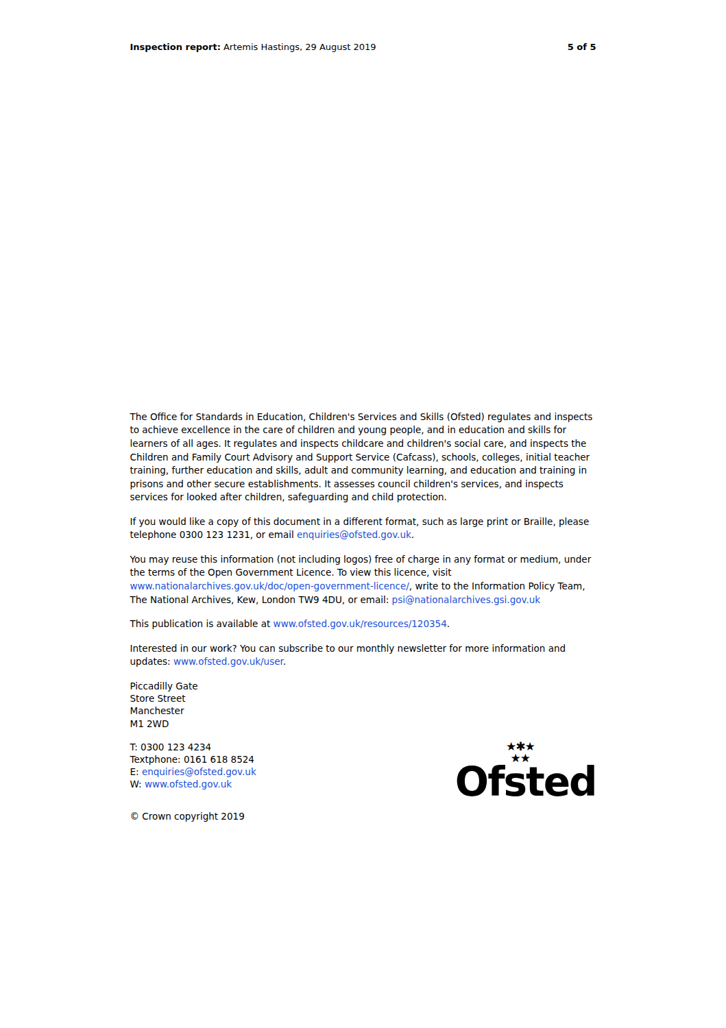Inspection report: Artemis Hastings, 29 August 2019
5 of 5
The Office for Standards in Education, Children's Services and Skills (Ofsted) regulates and inspects to achieve excellence in the care of children and young people, and in education and skills for learners of all ages. It regulates and inspects childcare and children's social care, and inspects the Children and Family Court Advisory and Support Service (Cafcass), schools, colleges, initial teacher training, further education and skills, adult and community learning, and education and training in prisons and other secure establishments. It assesses council children's services, and inspects services for looked after children, safeguarding and child protection.
If you would like a copy of this document in a different format, such as large print or Braille, please telephone 0300 123 1231, or email enquiries@ofsted.gov.uk.
You may reuse this information (not including logos) free of charge in any format or medium, under the terms of the Open Government Licence. To view this licence, visit www.nationalarchives.gov.uk/doc/open-government-licence/, write to the Information Policy Team, The National Archives, Kew, London TW9 4DU, or email: psi@nationalarchives.gsi.gov.uk
This publication is available at www.ofsted.gov.uk/resources/120354.
Interested in our work? You can subscribe to our monthly newsletter for more information and updates: www.ofsted.gov.uk/user.
Piccadilly Gate
Store Street
Manchester
M1 2WD
T: 0300 123 4234
Textphone: 0161 618 8524
E: enquiries@ofsted.gov.uk
W: www.ofsted.gov.uk
★✱★
★★ Ofsted
© Crown copyright 2019